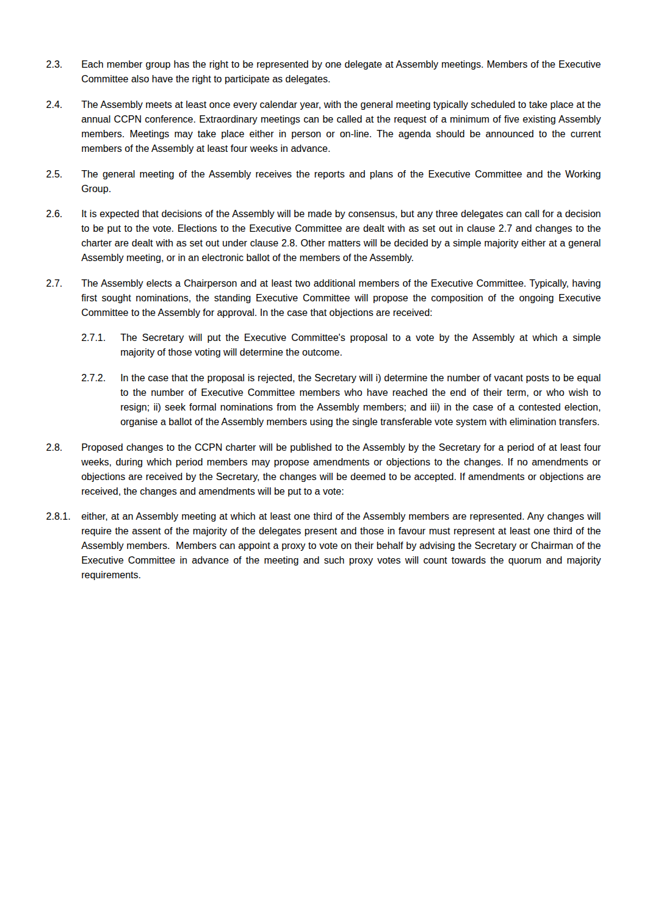2.3. Each member group has the right to be represented by one delegate at Assembly meetings. Members of the Executive Committee also have the right to participate as delegates.
2.4. The Assembly meets at least once every calendar year, with the general meeting typically scheduled to take place at the annual CCPN conference. Extraordinary meetings can be called at the request of a minimum of five existing Assembly members. Meetings may take place either in person or on-line. The agenda should be announced to the current members of the Assembly at least four weeks in advance.
2.5. The general meeting of the Assembly receives the reports and plans of the Executive Committee and the Working Group.
2.6. It is expected that decisions of the Assembly will be made by consensus, but any three delegates can call for a decision to be put to the vote. Elections to the Executive Committee are dealt with as set out in clause 2.7 and changes to the charter are dealt with as set out under clause 2.8. Other matters will be decided by a simple majority either at a general Assembly meeting, or in an electronic ballot of the members of the Assembly.
2.7. The Assembly elects a Chairperson and at least two additional members of the Executive Committee. Typically, having first sought nominations, the standing Executive Committee will propose the composition of the ongoing Executive Committee to the Assembly for approval. In the case that objections are received:
2.7.1. The Secretary will put the Executive Committee's proposal to a vote by the Assembly at which a simple majority of those voting will determine the outcome.
2.7.2. In the case that the proposal is rejected, the Secretary will i) determine the number of vacant posts to be equal to the number of Executive Committee members who have reached the end of their term, or who wish to resign; ii) seek formal nominations from the Assembly members; and iii) in the case of a contested election, organise a ballot of the Assembly members using the single transferable vote system with elimination transfers.
2.8. Proposed changes to the CCPN charter will be published to the Assembly by the Secretary for a period of at least four weeks, during which period members may propose amendments or objections to the changes. If no amendments or objections are received by the Secretary, the changes will be deemed to be accepted. If amendments or objections are received, the changes and amendments will be put to a vote:
2.8.1. either, at an Assembly meeting at which at least one third of the Assembly members are represented. Any changes will require the assent of the majority of the delegates present and those in favour must represent at least one third of the Assembly members. Members can appoint a proxy to vote on their behalf by advising the Secretary or Chairman of the Executive Committee in advance of the meeting and such proxy votes will count towards the quorum and majority requirements.